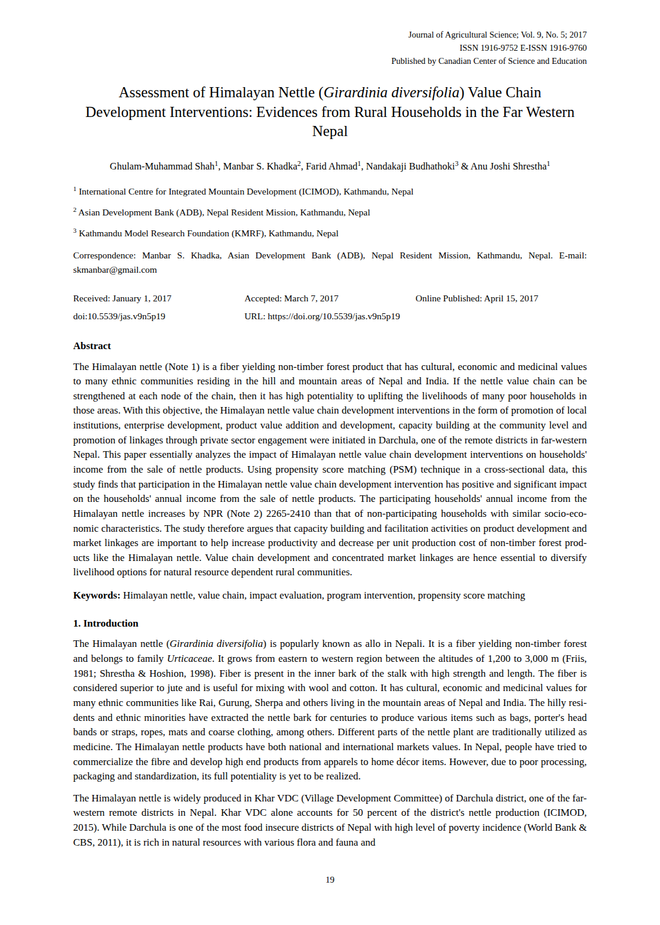Journal of Agricultural Science; Vol. 9, No. 5; 2017 ISSN 1916-9752 E-ISSN 1916-9760 Published by Canadian Center of Science and Education
Assessment of Himalayan Nettle (Girardinia diversifolia) Value Chain Development Interventions: Evidences from Rural Households in the Far Western Nepal
Ghulam-Muhammad Shah1, Manbar S. Khadka2, Farid Ahmad1, Nandakaji Budhathoki3 & Anu Joshi Shrestha1
1 International Centre for Integrated Mountain Development (ICIMOD), Kathmandu, Nepal
2 Asian Development Bank (ADB), Nepal Resident Mission, Kathmandu, Nepal
3 Kathmandu Model Research Foundation (KMRF), Kathmandu, Nepal
Correspondence: Manbar S. Khadka, Asian Development Bank (ADB), Nepal Resident Mission, Kathmandu, Nepal. E-mail: skmanbar@gmail.com
Received: January 1, 2017 Accepted: March 7, 2017 Online Published: April 15, 2017
doi:10.5539/jas.v9n5p19 URL: https://doi.org/10.5539/jas.v9n5p19
Abstract
The Himalayan nettle (Note 1) is a fiber yielding non-timber forest product that has cultural, economic and medicinal values to many ethnic communities residing in the hill and mountain areas of Nepal and India. If the nettle value chain can be strengthened at each node of the chain, then it has high potentiality to uplifting the livelihoods of many poor households in those areas. With this objective, the Himalayan nettle value chain development interventions in the form of promotion of local institutions, enterprise development, product value addition and development, capacity building at the community level and promotion of linkages through private sector engagement were initiated in Darchula, one of the remote districts in far-western Nepal. This paper essentially analyzes the impact of Himalayan nettle value chain development interventions on households' income from the sale of nettle products. Using propensity score matching (PSM) technique in a cross-sectional data, this study finds that participation in the Himalayan nettle value chain development intervention has positive and significant impact on the households' annual income from the sale of nettle products. The participating households' annual income from the Himalayan nettle increases by NPR (Note 2) 2265-2410 than that of non-participating households with similar socio-economic characteristics. The study therefore argues that capacity building and facilitation activities on product development and market linkages are important to help increase productivity and decrease per unit production cost of non-timber forest products like the Himalayan nettle. Value chain development and concentrated market linkages are hence essential to diversify livelihood options for natural resource dependent rural communities.
Keywords: Himalayan nettle, value chain, impact evaluation, program intervention, propensity score matching
1. Introduction
The Himalayan nettle (Girardinia diversifolia) is popularly known as allo in Nepali. It is a fiber yielding non-timber forest and belongs to family Urticaceae. It grows from eastern to western region between the altitudes of 1,200 to 3,000 m (Friis, 1981; Shrestha & Hoshion, 1998). Fiber is present in the inner bark of the stalk with high strength and length. The fiber is considered superior to jute and is useful for mixing with wool and cotton. It has cultural, economic and medicinal values for many ethnic communities like Rai, Gurung, Sherpa and others living in the mountain areas of Nepal and India. The hilly residents and ethnic minorities have extracted the nettle bark for centuries to produce various items such as bags, porter's head bands or straps, ropes, mats and coarse clothing, among others. Different parts of the nettle plant are traditionally utilized as medicine. The Himalayan nettle products have both national and international markets values. In Nepal, people have tried to commercialize the fibre and develop high end products from apparels to home décor items. However, due to poor processing, packaging and standardization, its full potentiality is yet to be realized.
The Himalayan nettle is widely produced in Khar VDC (Village Development Committee) of Darchula district, one of the far-western remote districts in Nepal. Khar VDC alone accounts for 50 percent of the district's nettle production (ICIMOD, 2015). While Darchula is one of the most food insecure districts of Nepal with high level of poverty incidence (World Bank & CBS, 2011), it is rich in natural resources with various flora and fauna and
19